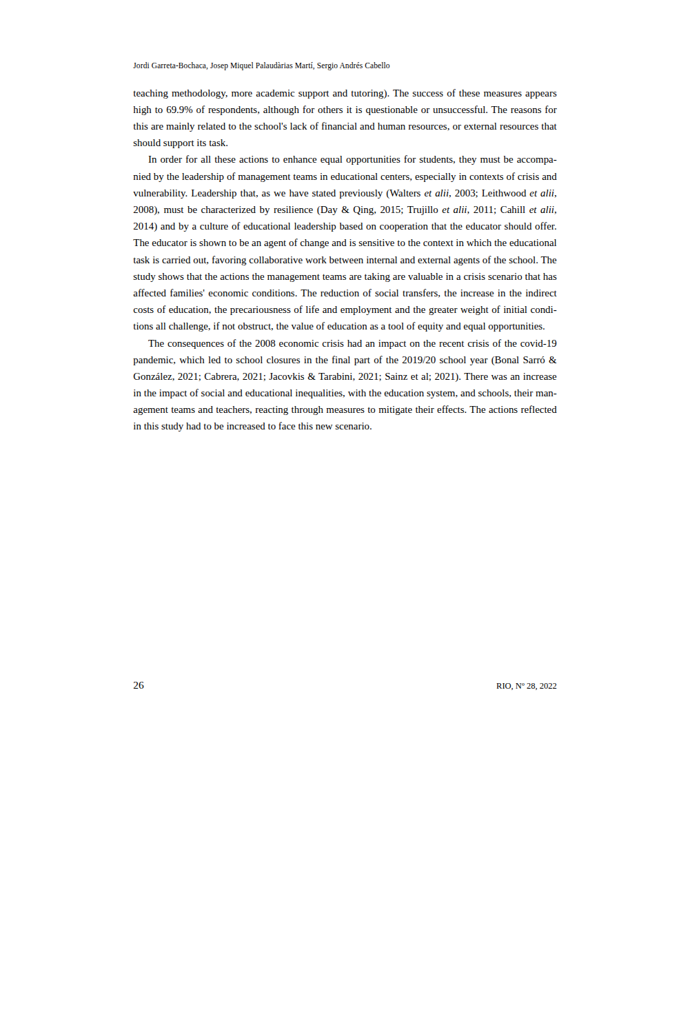Jordi Garreta-Bochaca, Josep Miquel Palaudàrias Martí, Sergio Andrés Cabello
teaching methodology, more academic support and tutoring). The success of these measures appears high to 69.9% of respondents, although for others it is questionable or unsuccessful. The reasons for this are mainly related to the school's lack of financial and human resources, or external resources that should support its task.
In order for all these actions to enhance equal opportunities for students, they must be accompanied by the leadership of management teams in educational centers, especially in contexts of crisis and vulnerability. Leadership that, as we have stated previously (Walters et alii, 2003; Leithwood et alii, 2008), must be characterized by resilience (Day & Qing, 2015; Trujillo et alii, 2011; Cahill et alii, 2014) and by a culture of educational leadership based on cooperation that the educator should offer. The educator is shown to be an agent of change and is sensitive to the context in which the educational task is carried out, favoring collaborative work between internal and external agents of the school. The study shows that the actions the management teams are taking are valuable in a crisis scenario that has affected families' economic conditions. The reduction of social transfers, the increase in the indirect costs of education, the precariousness of life and employment and the greater weight of initial conditions all challenge, if not obstruct, the value of education as a tool of equity and equal opportunities.
The consequences of the 2008 economic crisis had an impact on the recent crisis of the covid-19 pandemic, which led to school closures in the final part of the 2019/20 school year (Bonal Sarró & González, 2021; Cabrera, 2021; Jacovkis & Tarabini, 2021; Sainz et al; 2021). There was an increase in the impact of social and educational inequalities, with the education system, and schools, their management teams and teachers, reacting through measures to mitigate their effects. The actions reflected in this study had to be increased to face this new scenario.
26 RIO, Nº 28, 2022